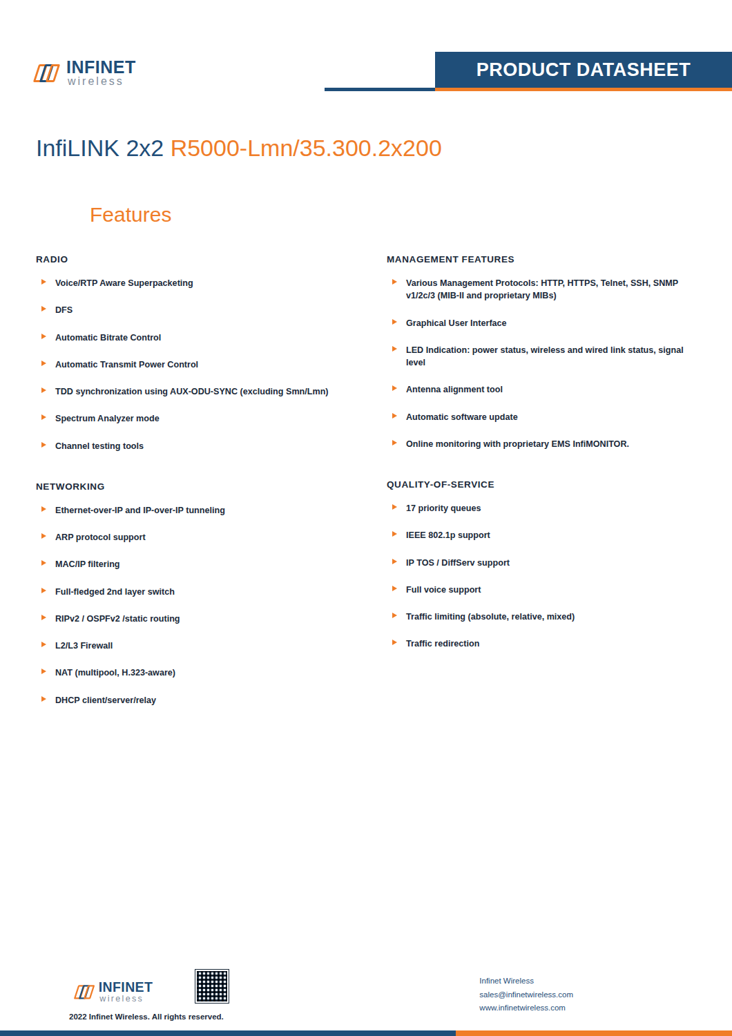INFINET
wireless
PRODUCT DATASHEET
InfiLINK 2x2 R5000-Lmn/35.300.2x200
Features
RADIO
Voice/RTP Aware Superpacketing
DFS
Automatic Bitrate Control
Automatic Transmit Power Control
TDD synchronization using AUX-ODU-SYNC (excluding Smn/Lmn)
Spectrum Analyzer mode
Channel testing tools
NETWORKING
Ethernet-over-IP and IP-over-IP tunneling
ARP protocol support
MAC/IP filtering
Full-fledged 2nd layer switch
RIPv2 / OSPFv2 /static routing
L2/L3 Firewall
NAT (multipool, H.323-aware)
DHCP client/server/relay
MANAGEMENT FEATURES
Various Management Protocols: HTTP, HTTPS, Telnet, SSH, SNMP v1/2c/3 (MIB-II and proprietary MIBs)
Graphical User Interface
LED Indication: power status, wireless and wired link status, signal level
Antenna alignment tool
Automatic software update
Online monitoring with proprietary EMS InfiMONITOR.
QUALITY-OF-SERVICE
17 priority queues
IEEE 802.1p support
IP TOS / DiffServ support
Full voice support
Traffic limiting (absolute, relative, mixed)
Traffic redirection
INFINET
wireless
2022 Infinet Wireless. All rights reserved.
Infinet Wireless
sales@infinetwireless.com
www.infinetwireless.com